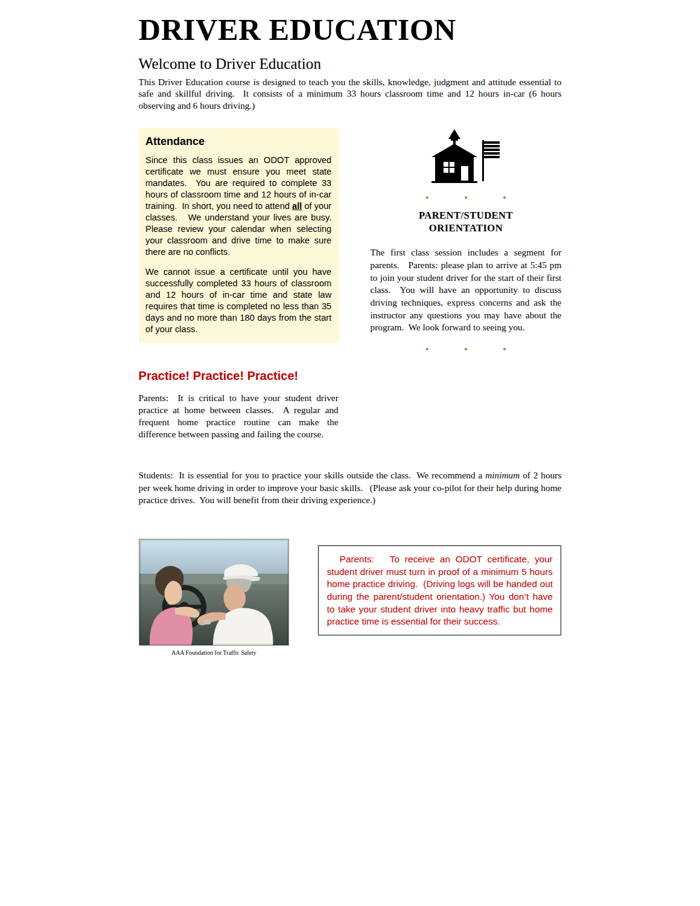DRIVER EDUCATION
Welcome to Driver Education
This Driver Education course is designed to teach you the skills, knowledge, judgment and attitude essential to safe and skillful driving. It consists of a minimum 33 hours classroom time and 12 hours in-car (6 hours observing and 6 hours driving.)
Attendance
Since this class issues an ODOT approved certificate we must ensure you meet state mandates. You are required to complete 33 hours of classroom time and 12 hours of in-car training. In short, you need to attend all of your classes. We understand your lives are busy. Please review your calendar when selecting your classroom and drive time to make sure there are no conflicts.
We cannot issue a certificate until you have successfully completed 33 hours of classroom and 12 hours of in-car time and state law requires that time is completed no less than 35 days and no more than 180 days from the start of your class.
Practice! Practice! Practice!
Parents: It is critical to have your student driver practice at home between classes. A regular and frequent home practice routine can make the difference between passing and failing the course.
• • •
PARENT/STUDENT
ORIENTATION
The first class session includes a segment for parents. Parents: please plan to arrive at 5:45 pm to join your student driver for the start of their first class. You will have an opportunity to discuss driving techniques, express concerns and ask the instructor any questions you may have about the program. We look forward to seeing you.
• • •
Students: It is essential for you to practice your skills outside the class. We recommend a minimum of 2 hours per week home driving in order to improve your basic skills. (Please ask your co-pilot for their help during home practice drives. You will benefit from their driving experience.)
AAA Foundation for Traffic Safety
Parents: To receive an ODOT certificate, your student driver must turn in proof of a minimum 5 hours home practice driving. (Driving logs will be handed out during the parent/student orientation.) You don’t have to take your student driver into heavy traffic but home practice time is essential for their success.